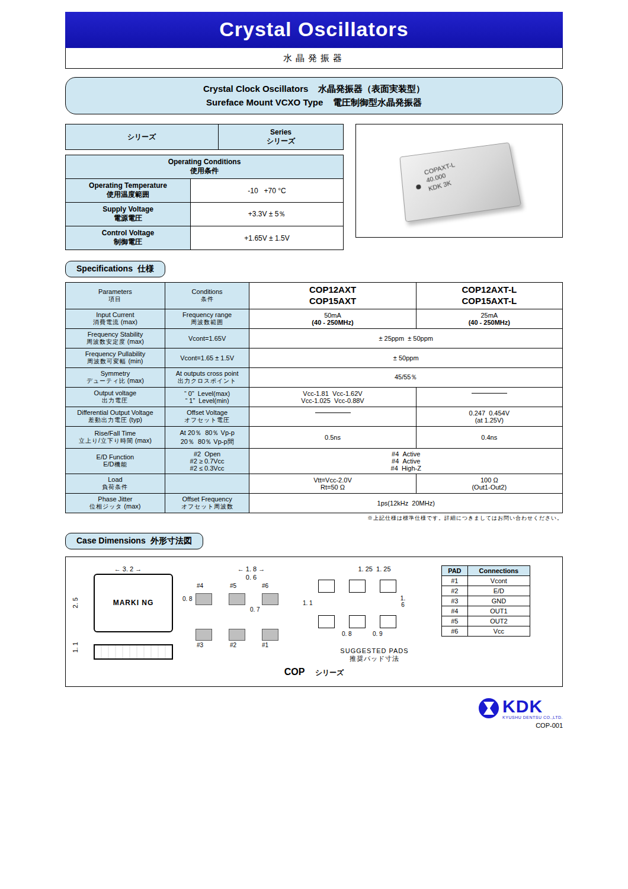Crystal Oscillators
水晶発振器
Crystal Clock Oscillators 水晶発振器（表面実装型）
Sureface Mount VCXO Type 電圧制御型水晶発振器
| シリーズ | Series シリーズ |
| Operating Conditions 使用条件 |
| Operating Temperature 使用温度範囲 | -10 +70 °C |
| Supply Voltage 電源電圧 | +3.3V ± 5 ％ |
| Control Voltage 制御電圧 | +1.65V ± 1.5V |
COPAXT-L
40.000
KDK 3K
Specifications 仕様
| Parameters 項目 | Conditions 条件 | COP12AXT COP15AXT | COP12AXT-L COP15AXT-L |
| Input Current 消費電流 (max) | Frequency range 周波数範囲 | 50mA (40 - 250MHz) | 25mA (40 - 250MHz) |
| Frequency Stability 周波数安定度 (max) | Vcont=1.65V | ± 25ppm ± 50ppm |
| Frequency Pullability 周波数可変幅 (min) | Vcont=1.65 ± 1.5V | ± 50ppm |
| Symmetry デューティ比 (max) | At outputs cross point 出力クロスポイント | 45/55 ％ |
| Output voltage 出力電圧 | “ 0” Level(max) “ 1” Level(min) | Vcc-1.81 Vcc-1.62V Vcc-1.025 Vcc-0.88V | |
| Differential Output Voltage 差動出力電圧 (typ) | Offset Voltage オフセット電圧 | | 0.247 0.454V (at 1.25V) |
| Rise/Fall Time 立上り/立下り時間 (max) | At 20 ％ 80 ％ Vp-p 20 ％ 80 ％ Vp-p 間 | 0.5ns | 0.4ns |
| E/D Function E/D 機能 | #2 Open #2 ≥ 0.7Vcc #2 ≤ 0.3Vcc | #4 Active #4 Active #4 High-Z |
| Load 負荷条件 | | Vtt=Vcc-2.0V Rt=50 Ω | 100 Ω (Out1-Out2) |
| Phase Jitter 位相ジッタ (max) | Offset Frequency オフセット周波数 | 1ps(12kHz 20MHz) |
※上記仕様は標準仕様です。詳細につきましてはお問い合わせください。
Case Dimensions 外形寸法図
← 3. 2 →
2. 5
MARKI NG
1. 1
← 1. 8 →
0. 6
#4 #5 #6
0. 8 0. 7
#3 #2 #1
1. 25 1. 25
1. 6 1. 1 0. 8 0. 9
SUGGESTED PADS
推奨パッド寸法
| PAD | Connections |
| #1 | Vcont |
| #2 | E/D |
| #3 | GND |
| #4 | OUT1 |
| #5 | OUT2 |
| #6 | Vcc |
COP シリーズ
KDK
KYUSHU DENTSU CO.,LTD.
COP-001